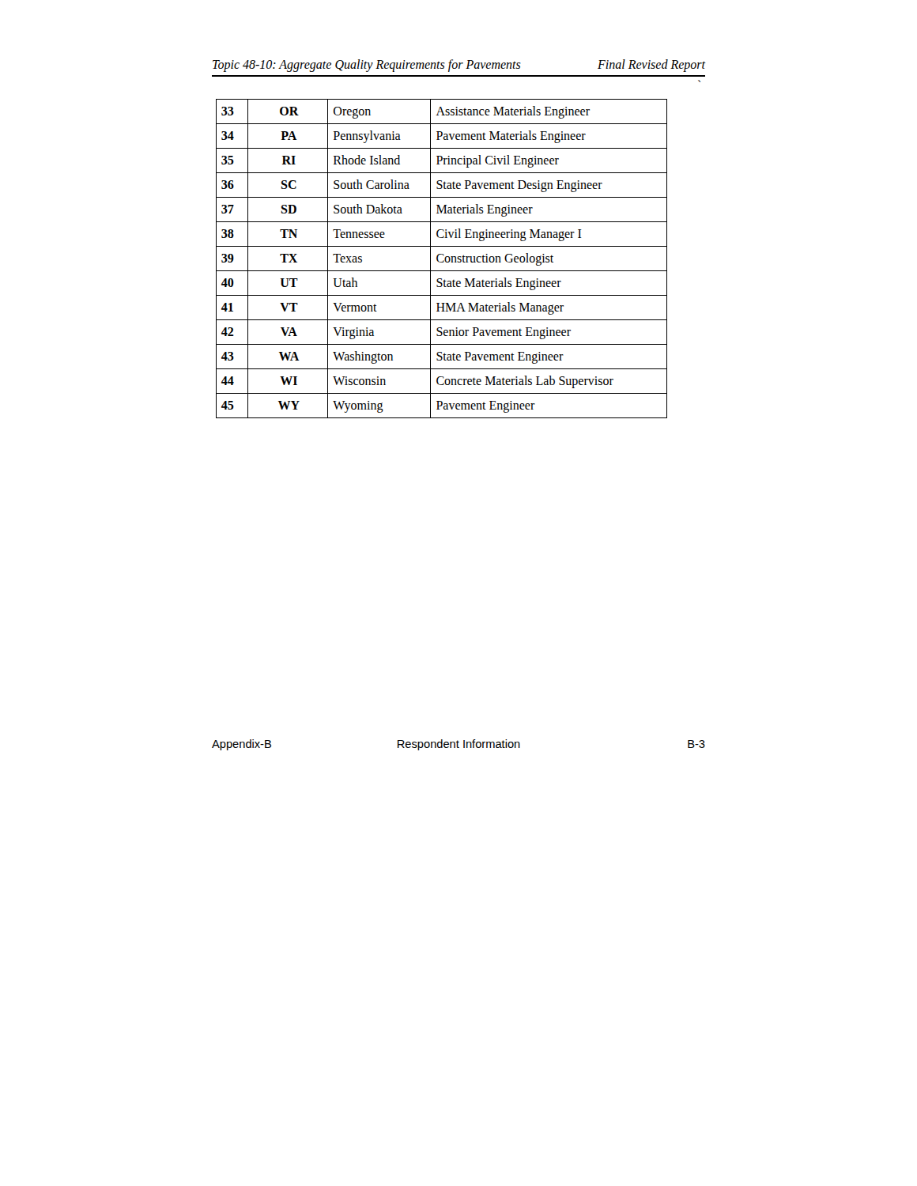Topic 48-10: Aggregate Quality Requirements for Pavements
Final Revised Report
`
| 33 | OR | Oregon | Assistance Materials Engineer |
| 34 | PA | Pennsylvania | Pavement Materials Engineer |
| 35 | RI | Rhode Island | Principal Civil Engineer |
| 36 | SC | South Carolina | State Pavement Design Engineer |
| 37 | SD | South Dakota | Materials Engineer |
| 38 | TN | Tennessee | Civil Engineering Manager I |
| 39 | TX | Texas | Construction Geologist |
| 40 | UT | Utah | State Materials Engineer |
| 41 | VT | Vermont | HMA Materials Manager |
| 42 | VA | Virginia | Senior Pavement Engineer |
| 43 | WA | Washington | State Pavement Engineer |
| 44 | WI | Wisconsin | Concrete Materials Lab Supervisor |
| 45 | WY | Wyoming | Pavement Engineer |
Appendix-B
Respondent Information
B-3